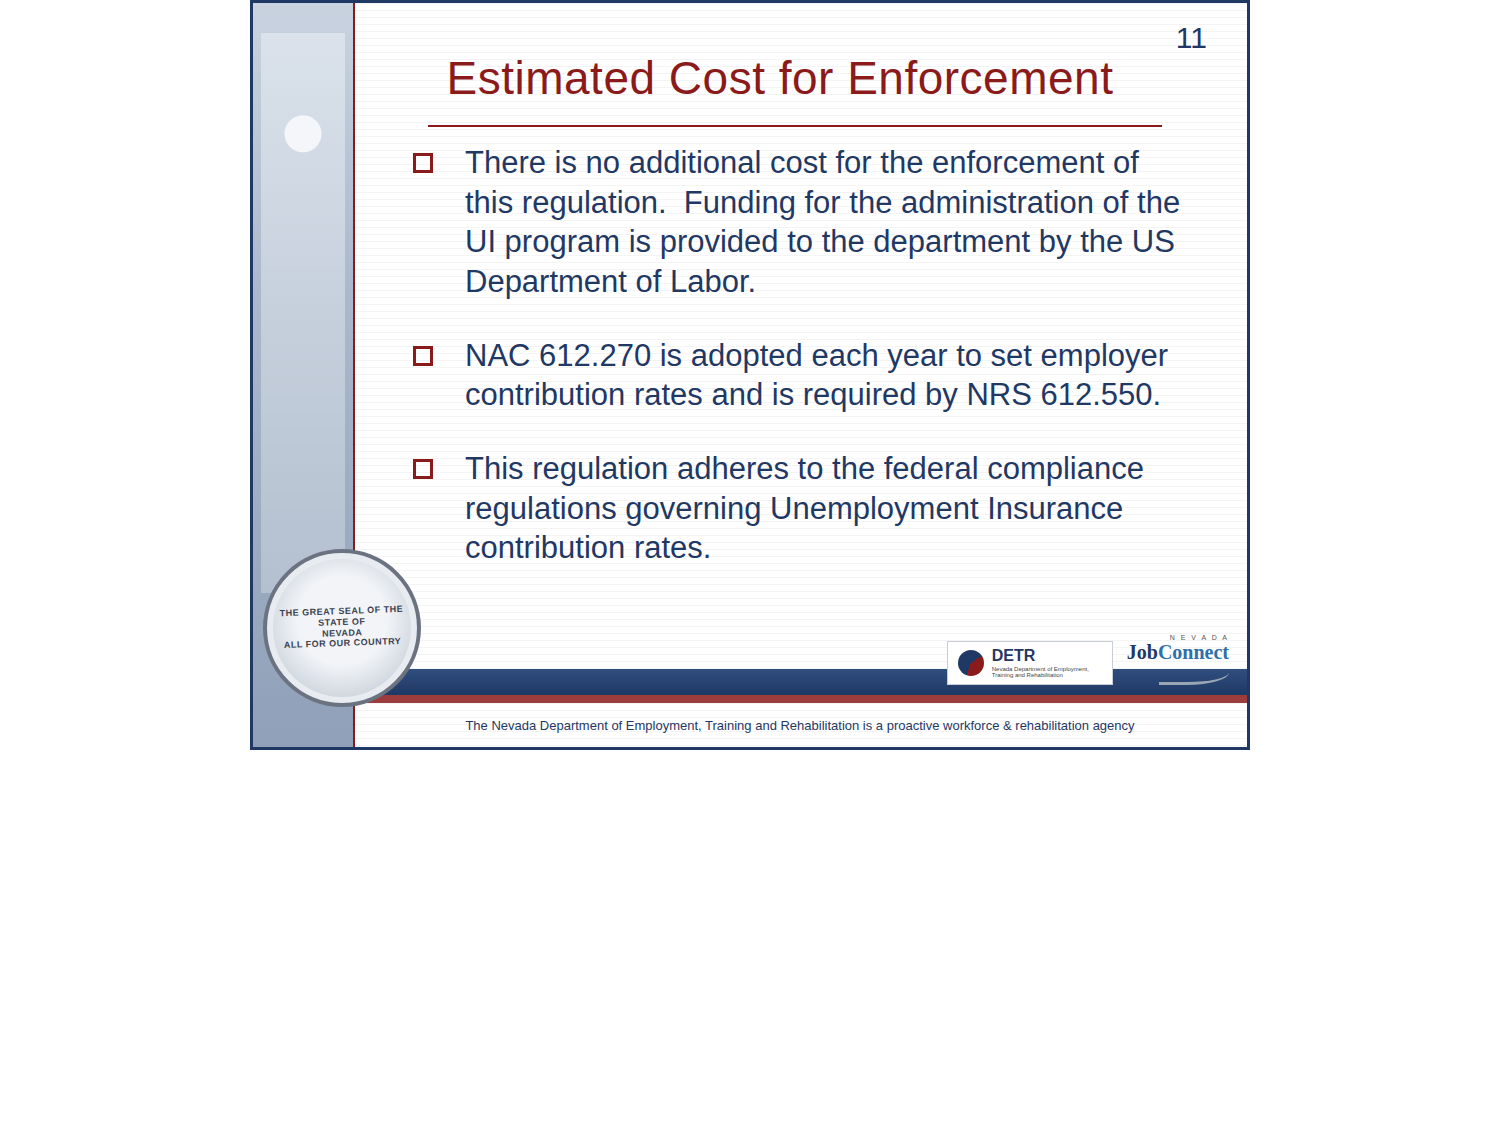11
Estimated Cost for Enforcement
There is no additional cost for the enforcement of this regulation. Funding for the administration of the UI program is provided to the department by the US Department of Labor.
NAC 612.270 is adopted each year to set employer contribution rates and is required by NRS 612.550.
This regulation adheres to the federal compliance regulations governing Unemployment Insurance contribution rates.
THE GREAT SEAL OF THE STATE OF
NEVADA
ALL FOR OUR COUNTRY
DETR Nevada Department of Employment, Training and Rehabilitation
N E V A D A
JobConnect
The Nevada Department of Employment, Training and Rehabilitation is a proactive workforce & rehabilitation agency